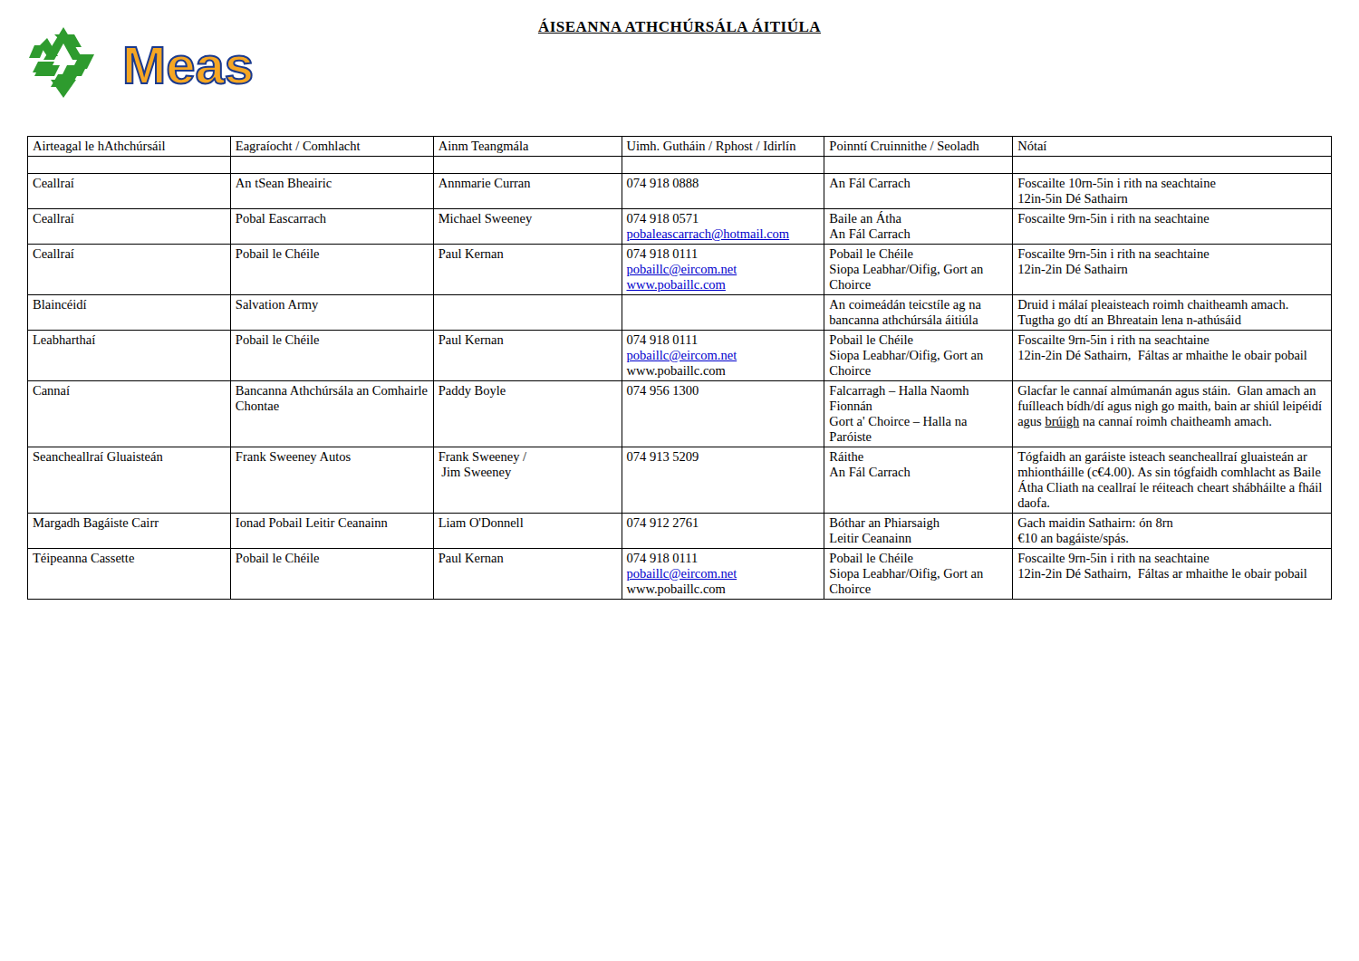Meas
ÁISEANNA ATHCHÚRSÁLA ÁITIÚLA
| Airteagal le hAthchúrsáil | Eagraíocht / Comhlacht | Ainm Teangmála | Uimh. Gutháin / Rphost / Idirlín | Poinntí Cruinnithe / Seoladh | Nótaí |
| --- | --- | --- | --- | --- | --- |
| Ceallraí | An tSean Bheairic | Annmarie Curran | 074 918 0888 | An Fál Carrach | Foscailte 10rn-5in i rith na seachtaine 12in-5in Dé Sathairn |
| Ceallraí | Pobal Eascarrach | Michael Sweeney | 074 918 0571 pobaleascarrach@hotmail.com | Baile an Átha An Fál Carrach | Foscailte 9rn-5in i rith na seachtaine |
| Ceallraí | Pobail le Chéile | Paul Kernan | 074 918 0111 pobaillc@eircom.net www.pobaillc.com | Pobail le Chéile Siopa Leabhar/Oifig, Gort an Choirce | Foscailte 9rn-5in i rith na seachtaine 12in-2in Dé Sathairn |
| Blaincéidí | Salvation Army | | | An coimeádán teicstíle ag na bancanna athchúrsála áitiúla | Druid i málaí pleaisteach roimh chaitheamh amach. Tugtha go dtí an Bhreatain lena n-athúsáid |
| Leabharthaí | Pobail le Chéile | Paul Kernan | 074 918 0111 pobaillc@eircom.net www.pobaillc.com | Pobail le Chéile Siopa Leabhar/Oifig, Gort an Choirce | Foscailte 9rn-5in i rith na seachtaine 12in-2in Dé Sathairn, Fáltas ar mhaithe le obair pobail |
| Cannaí | Bancanna Athchúrsála an Comhairle Chontae | Paddy Boyle | 074 956 1300 | Falcarragh – Halla Naomh Fionnán Gort a' Choirce – Halla na Paróiste | Glacfar le cannaí almúmanán agus stáin. Glan amach an fuílleach bídh/dí agus nigh go maith, bain ar shiúl leipéidí agus brúigh na cannaí roimh chaitheamh amach. |
| Seancheallraí Gluaisteán | Frank Sweeney Autos | Frank Sweeney / Jim Sweeney | 074 913 5209 | Ráithe An Fál Carrach | Tógfaidh an garáiste isteach seancheallraí gluaisteán ar mhiontháille (c€4.00). As sin tógfaidh comhlacht as Baile Átha Cliath na ceallraí le réiteach cheart shábháilte a fháil daofa. |
| Margadh Bagáiste Cairr | Ionad Pobail Leitir Ceanainn | Liam O'Donnell | 074 912 2761 | Bóthar an Phiarsaigh Leitir Ceanainn | Gach maidin Sathairn: ón 8rn €10 an bagáiste/spás. |
| Téipeanna Cassette | Pobail le Chéile | Paul Kernan | 074 918 0111 pobaillc@eircom.net www.pobaillc.com | Pobail le Chéile Siopa Leabhar/Oifig, Gort an Choirce | Foscailte 9rn-5in i rith na seachtaine 12in-2in Dé Sathairn, Fáltas ar mhaithe le obair pobail |